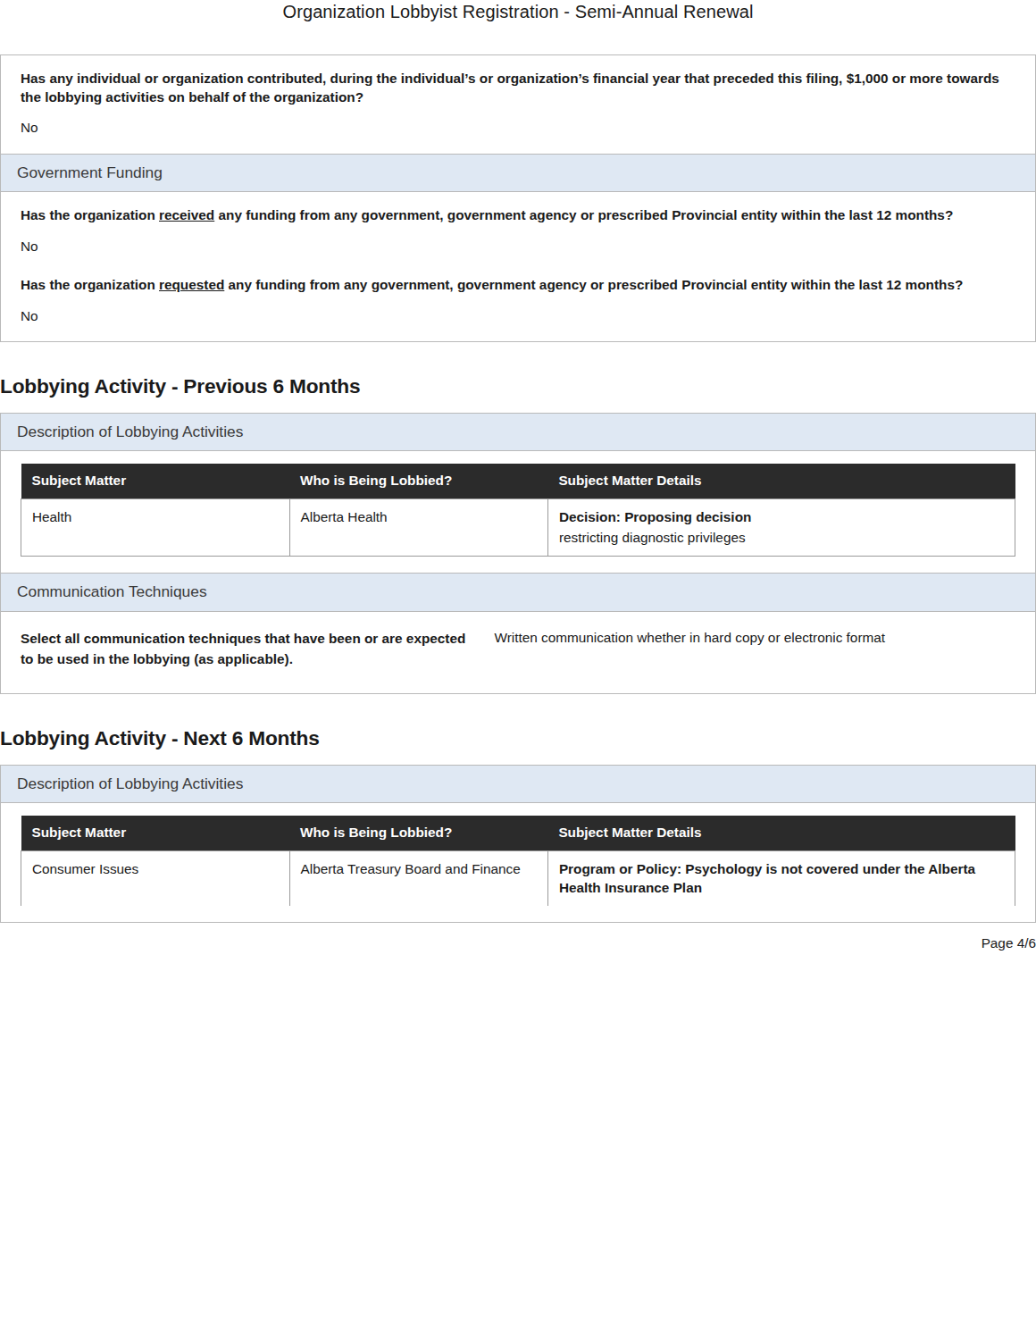Organization Lobbyist Registration - Semi-Annual Renewal
Has any individual or organization contributed, during the individual’s or organization’s financial year that preceded this filing, $1,000 or more towards the lobbying activities on behalf of the organization?
No
Government Funding
Has the organization received any funding from any government, government agency or prescribed Provincial entity within the last 12 months?
No
Has the organization requested any funding from any government, government agency or prescribed Provincial entity within the last 12 months?
No
Lobbying Activity - Previous 6 Months
Description of Lobbying Activities
| Subject Matter | Who is Being Lobbied? | Subject Matter Details |
| --- | --- | --- |
| Health | Alberta Health | Decision: Proposing decision restricting diagnostic privileges |
Communication Techniques
Select all communication techniques that have been or are expected to be used in the lobbying (as applicable).
Written communication whether in hard copy or electronic format
Lobbying Activity - Next 6 Months
Description of Lobbying Activities
| Subject Matter | Who is Being Lobbied? | Subject Matter Details |
| --- | --- | --- |
| Consumer Issues | Alberta Treasury Board and Finance | Program or Policy: Psychology is not covered under the Alberta Health Insurance Plan |
Page 4/6